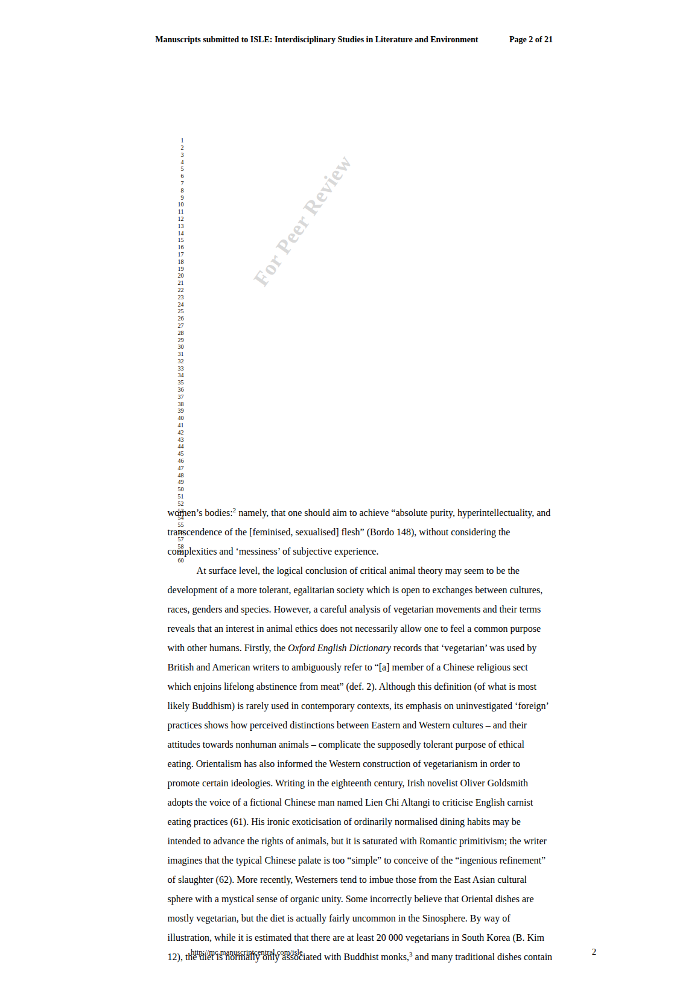Manuscripts submitted to ISLE: Interdisciplinary Studies in Literature and Environment
Page 2 of 21
1
2
3
4
5
6
7
8
9
10
11
12
13
14
15
16
17
18
19
20
21
22
23
24
25
26
27
28
29
30
31
32
33
34
35
36
37
38
39
40
41
42
43
44
45
46
47
48
49
50
51
52
53
54
55
56
57
58
59
60
For Peer Review
women’s bodies:2 namely, that one should aim to achieve “absolute purity, hyperintellectuality, and transcendence of the [feminised, sexualised] flesh” (Bordo 148), without considering the complexities and ‘messiness’ of subjective experience.
At surface level, the logical conclusion of critical animal theory may seem to be the development of a more tolerant, egalitarian society which is open to exchanges between cultures, races, genders and species. However, a careful analysis of vegetarian movements and their terms reveals that an interest in animal ethics does not necessarily allow one to feel a common purpose with other humans. Firstly, the Oxford English Dictionary records that ‘vegetarian’ was used by British and American writers to ambiguously refer to “[a] member of a Chinese religious sect which enjoins lifelong abstinence from meat” (def. 2). Although this definition (of what is most likely Buddhism) is rarely used in contemporary contexts, its emphasis on uninvestigated ‘foreign’ practices shows how perceived distinctions between Eastern and Western cultures – and their attitudes towards nonhuman animals – complicate the supposedly tolerant purpose of ethical eating. Orientalism has also informed the Western construction of vegetarianism in order to promote certain ideologies. Writing in the eighteenth century, Irish novelist Oliver Goldsmith adopts the voice of a fictional Chinese man named Lien Chi Altangi to criticise English carnist eating practices (61). His ironic exoticisation of ordinarily normalised dining habits may be intended to advance the rights of animals, but it is saturated with Romantic primitivism; the writer imagines that the typical Chinese palate is too “simple” to conceive of the “ingenious refinement” of slaughter (62). More recently, Westerners tend to imbue those from the East Asian cultural sphere with a mystical sense of organic unity. Some incorrectly believe that Oriental dishes are mostly vegetarian, but the diet is actually fairly uncommon in the Sinosphere. By way of illustration, while it is estimated that there are at least 20 000 vegetarians in South Korea (B. Kim 12), the diet is normally only associated with Buddhist monks,3 and many traditional dishes contain
http://mc.manuscriptcentral.com/isle
2